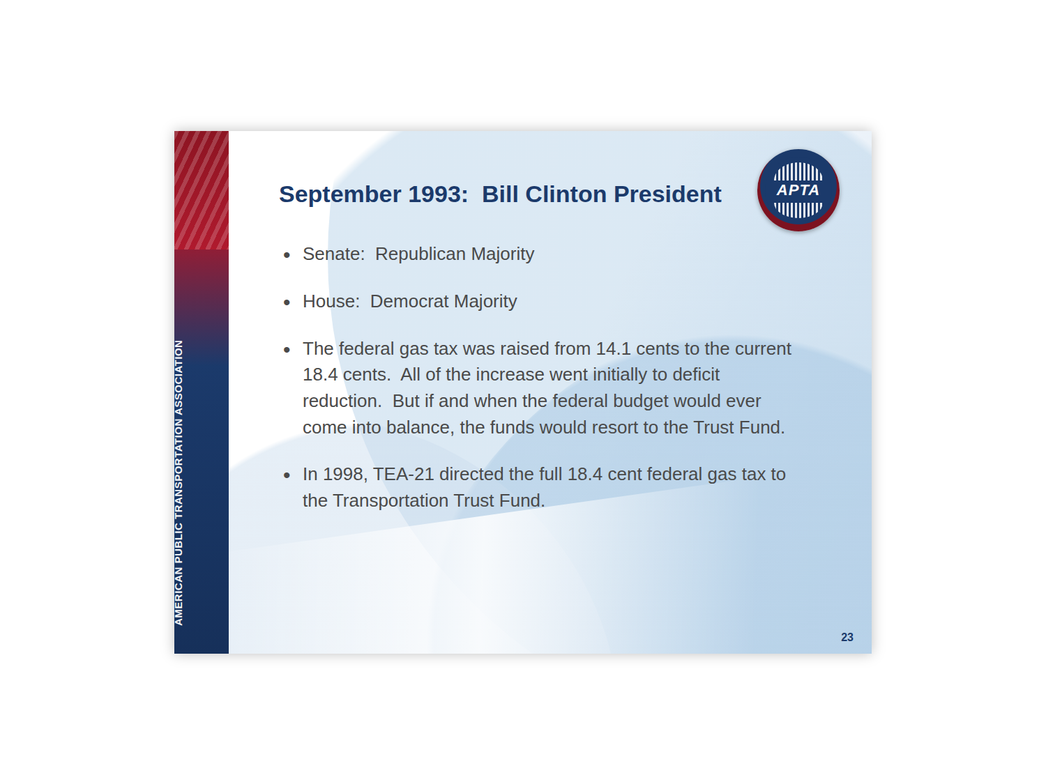AMERICAN PUBLIC TRANSPORTATION ASSOCIATION
APTA
September 1993: Bill Clinton President
Senate: Republican Majority
House: Democrat Majority
The federal gas tax was raised from 14.1 cents to the current 18.4 cents. All of the increase went initially to deficit reduction. But if and when the federal budget would ever come into balance, the funds would resort to the Trust Fund.
In 1998, TEA-21 directed the full 18.4 cent federal gas tax to the Transportation Trust Fund.
23